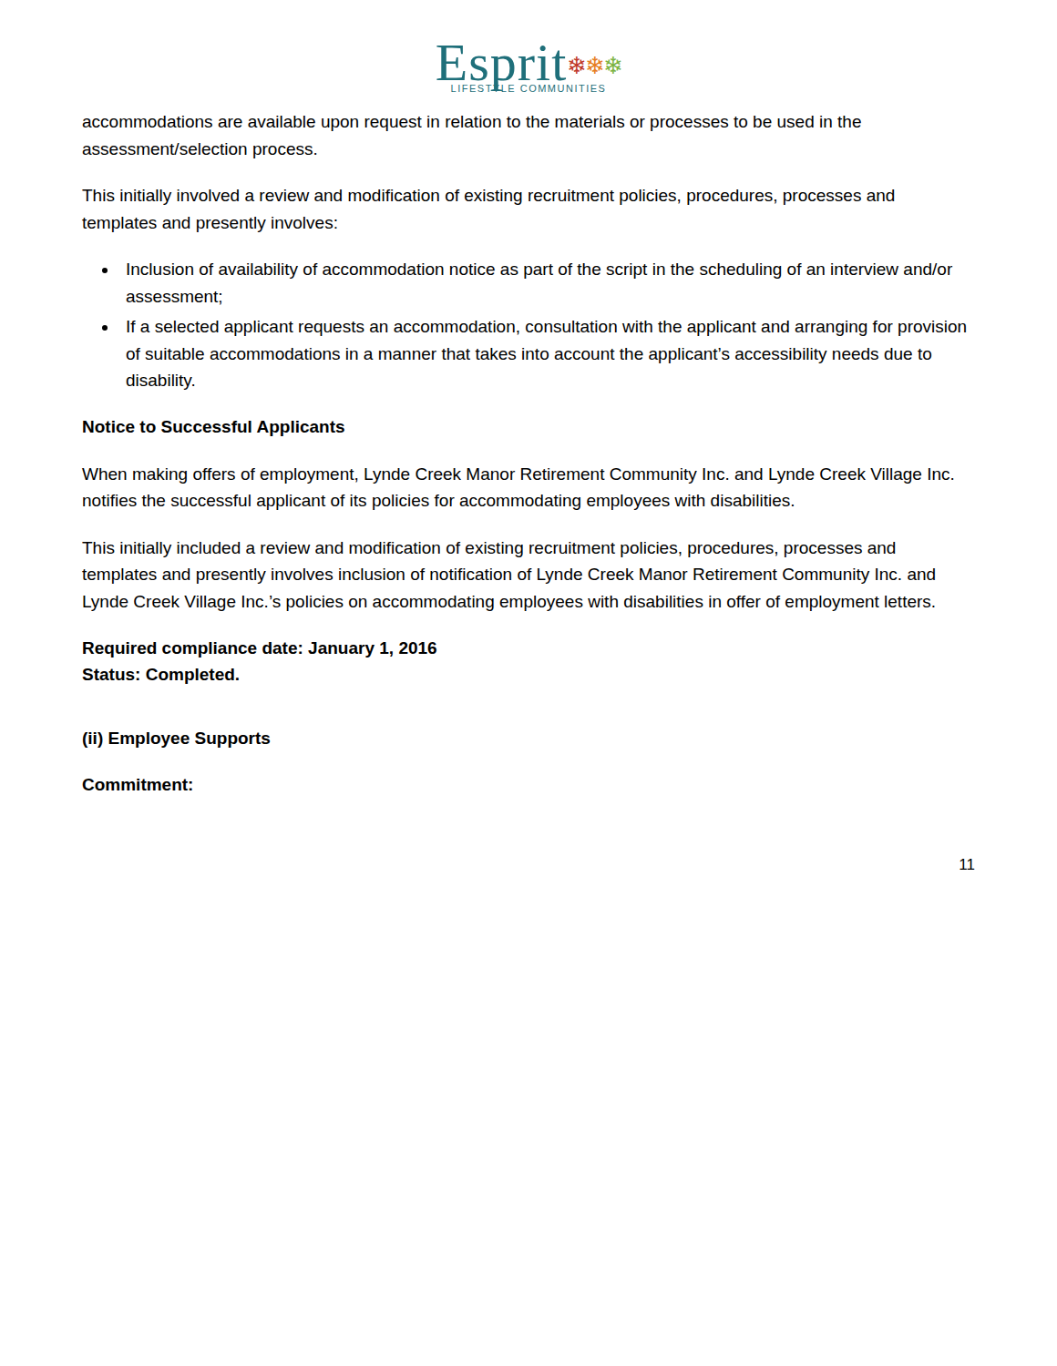Esprit❄❄❄
LIFESTYLE COMMUNITIES
accommodations are available upon request in relation to the materials or processes to be used in the assessment/selection process.
This initially involved a review and modification of existing recruitment policies, procedures, processes and templates and presently involves:
Inclusion of availability of accommodation notice as part of the script in the scheduling of an interview and/or assessment;
If a selected applicant requests an accommodation, consultation with the applicant and arranging for provision of suitable accommodations in a manner that takes into account the applicant’s accessibility needs due to disability.
Notice to Successful Applicants
When making offers of employment, Lynde Creek Manor Retirement Community Inc. and Lynde Creek Village Inc. notifies the successful applicant of its policies for accommodating employees with disabilities.
This initially included a review and modification of existing recruitment policies, procedures, processes and templates and presently involves inclusion of notification of Lynde Creek Manor Retirement Community Inc. and Lynde Creek Village Inc.’s policies on accommodating employees with disabilities in offer of employment letters.
Required compliance date: January 1, 2016
Status: Completed.
(ii) Employee Supports
Commitment:
11